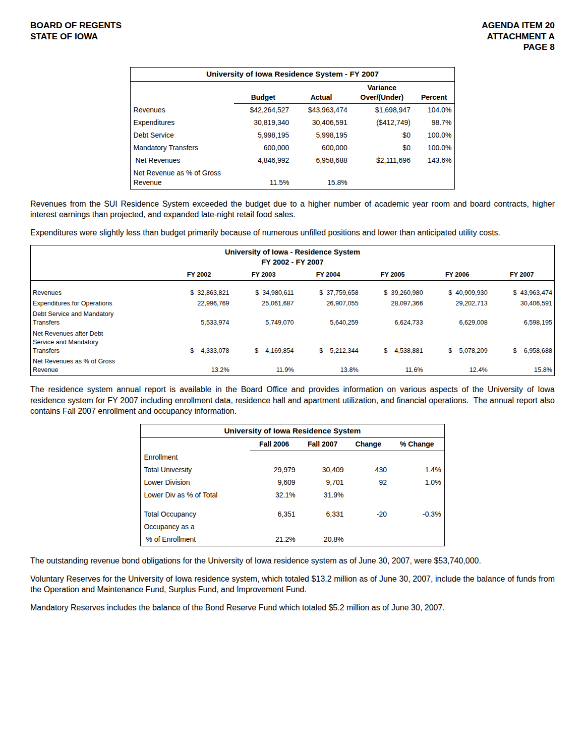BOARD OF REGENTS
STATE OF IOWA
AGENDA ITEM 20
ATTACHMENT A
PAGE 8
| University of Iowa Residence System - FY 2007 |
| | Budget | Actual | Variance Over/(Under) | Percent |
| Revenues | $42,264,527 | $43,963,474 | $1,698,947 | 104.0% |
| Expenditures | 30,819,340 | 30,406,591 | ($412,749) | 98.7% |
| Debt Service | 5,998,195 | 5,998,195 | $0 | 100.0% |
| Mandatory Transfers | 600,000 | 600,000 | $0 | 100.0% |
| Net Revenues | 4,846,992 | 6,958,688 | $2,111,696 | 143.6% |
| Net Revenue as % of Gross Revenue | 11.5% | 15.8% | | |
Revenues from the SUI Residence System exceeded the budget due to a higher number of academic year room and board contracts, higher interest earnings than projected, and expanded late-night retail food sales.
Expenditures were slightly less than budget primarily because of numerous unfilled positions and lower than anticipated utility costs.
| University of Iowa - Residence System FY 2002 - FY 2007 |
| | FY 2002 | FY 2003 | FY 2004 | FY 2005 | FY 2006 | FY 2007 |
| Revenues | $ 32,863,821 | $ 34,980,611 | $ 37,759,658 | $ 39,260,980 | $ 40,909,930 | $ 43,963,474 |
| Expenditures for Operations | 22,996,769 | 25,061,687 | 26,907,055 | 28,097,366 | 29,202,713 | 30,406,591 |
| Debt Service and Mandatory Transfers | 5,533,974 | 5,749,070 | 5,640,259 | 6,624,733 | 6,629,008 | 6,598,195 |
| Net Revenues after Debt Service and Mandatory Transfers | $ 4,333,078 | $ 4,169,854 | $ 5,212,344 | $ 4,538,881 | $ 5,078,209 | $ 6,958,688 |
| Net Revenues as % of Gross Revenue | 13.2% | 11.9% | 13.8% | 11.6% | 12.4% | 15.8% |
The residence system annual report is available in the Board Office and provides information on various aspects of the University of Iowa residence system for FY 2007 including enrollment data, residence hall and apartment utilization, and financial operations. The annual report also contains Fall 2007 enrollment and occupancy information.
| University of Iowa Residence System |
| | Fall 2006 | Fall 2007 | Change | % Change |
| Enrollment | | | | |
| Total University | 29,979 | 30,409 | 430 | 1.4% |
| Lower Division | 9,609 | 9,701 | 92 | 1.0% |
| Lower Div as % of Total | 32.1% | 31.9% | | |
| Total Occupancy | 6,351 | 6,331 | -20 | -0.3% |
| Occupancy as a | | | | |
| % of Enrollment | 21.2% | 20.8% | | |
The outstanding revenue bond obligations for the University of Iowa residence system as of June 30, 2007, were $53,740,000.
Voluntary Reserves for the University of Iowa residence system, which totaled $13.2 million as of June 30, 2007, include the balance of funds from the Operation and Maintenance Fund, Surplus Fund, and Improvement Fund.
Mandatory Reserves includes the balance of the Bond Reserve Fund which totaled $5.2 million as of June 30, 2007.